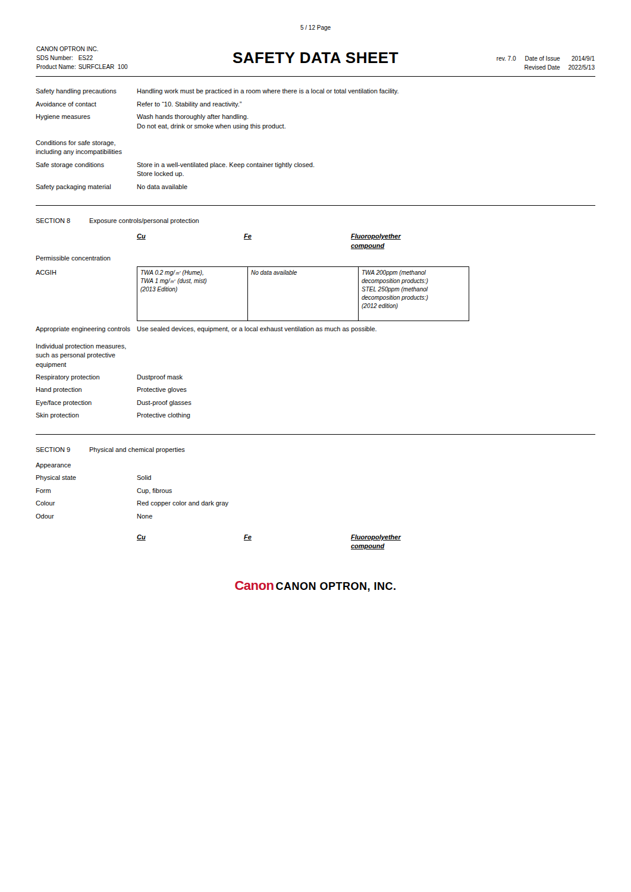5 / 12 Page
| / CANON OPTRON INC. / / SDS Number: / ES22 / / Product Name: / SURFCLEAR 100 / | SAFETY DATA SHEET | / rev. 7.0 / Date of Issue / 2014/9/1 / / / Revised Date / 2022/5/13 / |
| Safety handling precautions | Handling work must be practiced in a room where there is a local or total ventilation facility. |
| Avoidance of contact | Refer to “10. Stability and reactivity.” |
| Hygiene measures | Wash hands thoroughly after handling. Do not eat, drink or smoke when using this product. |
| Conditions for safe storage, including any incompatibilities |
| Safe storage conditions | Store in a well-ventilated place. Keep container tightly closed. Store locked up. |
| Safety packaging material | No data available |
SECTION 8 Exposure controls/personal protection
| | Cu | Fe | Fluoropolyether compound |
| Permissible concentration |
| ACGIH | / TWA 0.2 mg/㎥ (Hume), TWA 1 mg/㎥ (dust, mist) (2013 Edition) / No data available / TWA 200ppm (methanol decomposition products:) STEL 250ppm (methanol decomposition products:) (2012 edition) / |
| Appropriate engineering controls | Use sealed devices, equipment, or a local exhaust ventilation as much as possible. |
| Individual protection measures, such as personal protective equipment |
| Respiratory protection | Dustproof mask |
| Hand protection | Protective gloves |
| Eye/face protection | Dust-proof glasses |
| Skin protection | Protective clothing |
SECTION 9 Physical and chemical properties
| Appearance |
| Physical state | Solid |
| Form | Cup, fibrous |
| Colour | Red copper color and dark gray |
| Odour | None |
| | Cu | Fe | Fluoropolyether compound |
Canon CANON OPTRON, INC.